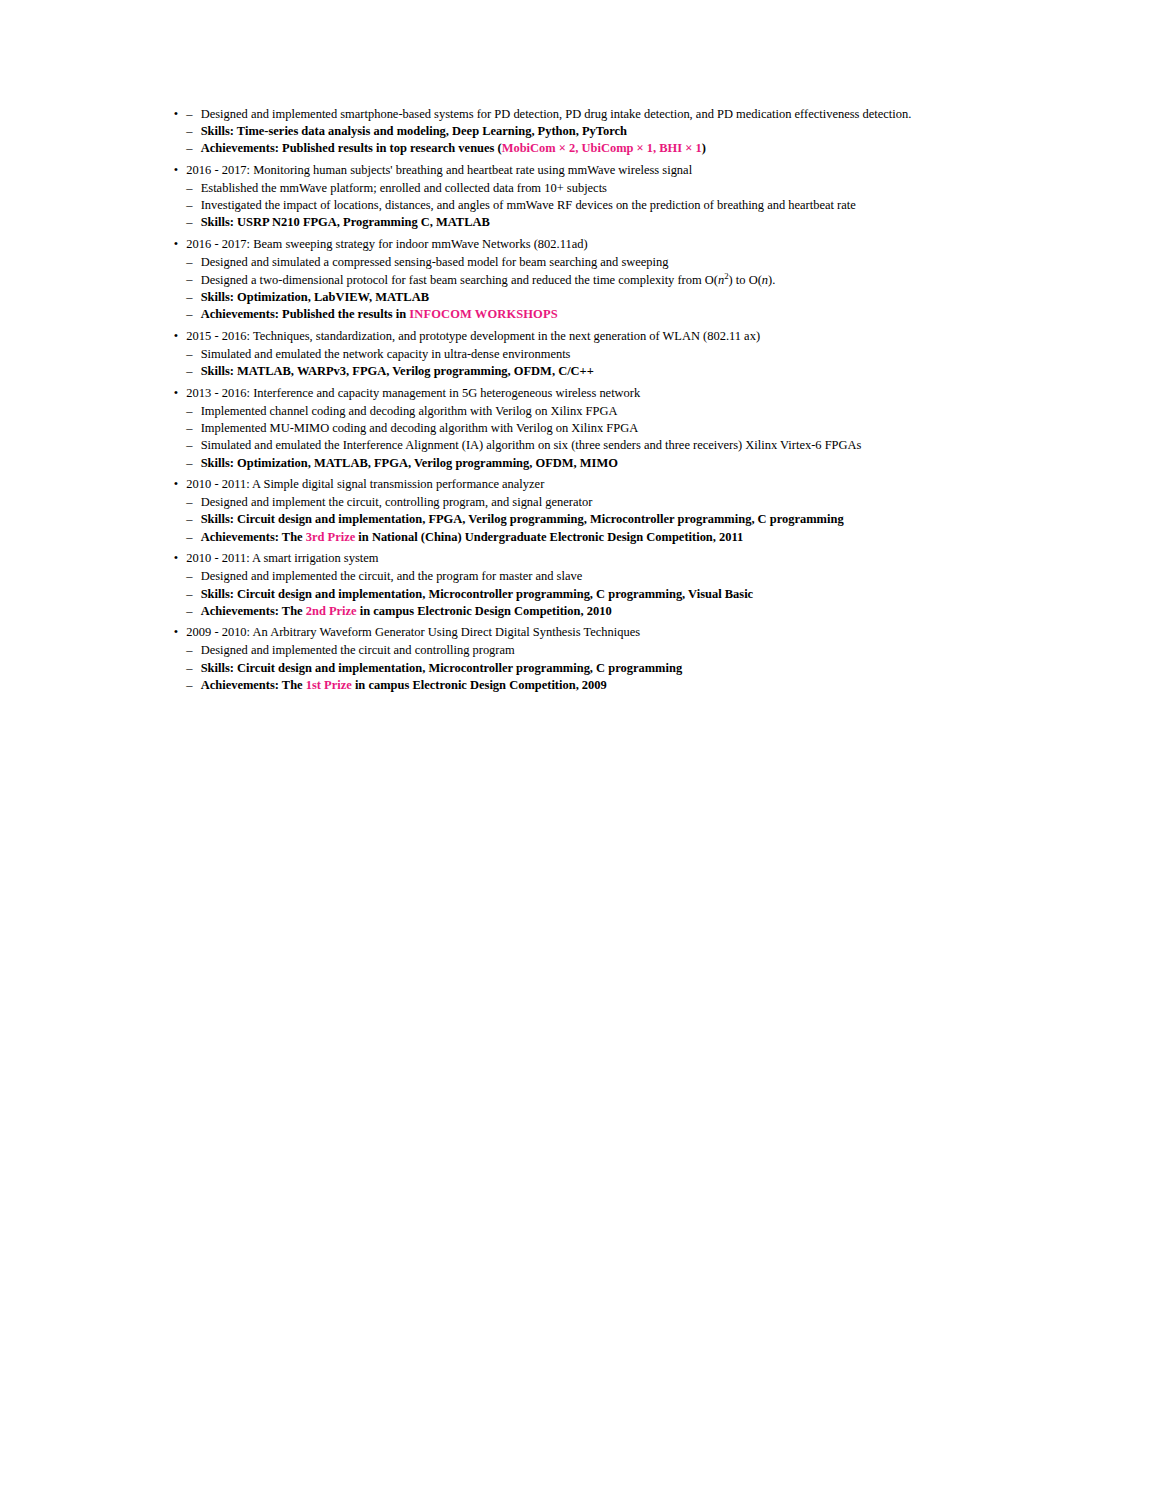•
Designed and implemented smartphone-based systems for PD detection, PD drug intake detection, and PD medication effectiveness detection.
Skills: Time-series data analysis and modeling, Deep Learning, Python, PyTorch
Achievements: Published results in top research venues (MobiCom × 2, UbiComp × 1, BHI × 1)
2016 - 2017: Monitoring human subjects' breathing and heartbeat rate using mmWave wireless signal
Established the mmWave platform; enrolled and collected data from 10+ subjects
Investigated the impact of locations, distances, and angles of mmWave RF devices on the prediction of breathing and heartbeat rate
Skills: USRP N210 FPGA, Programming C, MATLAB
2016 - 2017: Beam sweeping strategy for indoor mmWave Networks (802.11ad)
Designed and simulated a compressed sensing-based model for beam searching and sweeping
Designed a two-dimensional protocol for fast beam searching and reduced the time complexity from O(n2) to O(n).
Skills: Optimization, LabVIEW, MATLAB
Achievements: Published the results in INFOCOM WORKSHOPS
2015 - 2016: Techniques, standardization, and prototype development in the next generation of WLAN (802.11 ax)
Simulated and emulated the network capacity in ultra-dense environments
Skills: MATLAB, WARPv3, FPGA, Verilog programming, OFDM, C/C++
2013 - 2016: Interference and capacity management in 5G heterogeneous wireless network
Implemented channel coding and decoding algorithm with Verilog on Xilinx FPGA
Implemented MU-MIMO coding and decoding algorithm with Verilog on Xilinx FPGA
Simulated and emulated the Interference Alignment (IA) algorithm on six (three senders and three receivers) Xilinx Virtex-6 FPGAs
Skills: Optimization, MATLAB, FPGA, Verilog programming, OFDM, MIMO
2010 - 2011: A Simple digital signal transmission performance analyzer
Designed and implement the circuit, controlling program, and signal generator
Skills: Circuit design and implementation, FPGA, Verilog programming, Microcontroller programming, C programming
Achievements: The 3rd Prize in National (China) Undergraduate Electronic Design Competition, 2011
2010 - 2011: A smart irrigation system
Designed and implemented the circuit, and the program for master and slave
Skills: Circuit design and implementation, Microcontroller programming, C programming, Visual Basic
Achievements: The 2nd Prize in campus Electronic Design Competition, 2010
2009 - 2010: An Arbitrary Waveform Generator Using Direct Digital Synthesis Techniques
Designed and implemented the circuit and controlling program
Skills: Circuit design and implementation, Microcontroller programming, C programming
Achievements: The 1st Prize in campus Electronic Design Competition, 2009